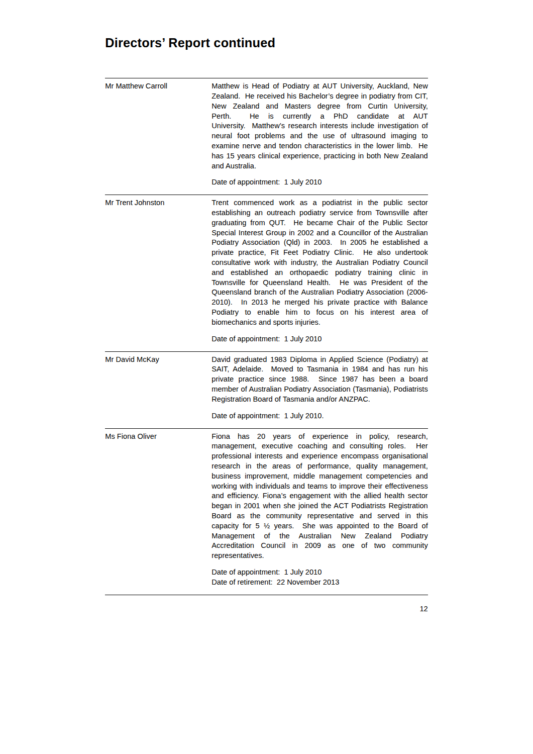Directors’ Report continued
| Mr Matthew Carroll | Matthew is Head of Podiatry at AUT University, Auckland, New Zealand. He received his Bachelor’s degree in podiatry from CIT, New Zealand and Masters degree from Curtin University, Perth. He is currently a PhD candidate at AUT University. Matthew’s research interests include investigation of neural foot problems and the use of ultrasound imaging to examine nerve and tendon characteristics in the lower limb. He has 15 years clinical experience, practicing in both New Zealand and Australia. Date of appointment: 1 July 2010 |
| Mr Trent Johnston | Trent commenced work as a podiatrist in the public sector establishing an outreach podiatry service from Townsville after graduating from QUT. He became Chair of the Public Sector Special Interest Group in 2002 and a Councillor of the Australian Podiatry Association (Qld) in 2003. In 2005 he established a private practice, Fit Feet Podiatry Clinic. He also undertook consultative work with industry, the Australian Podiatry Council and established an orthopaedic podiatry training clinic in Townsville for Queensland Health. He was President of the Queensland branch of the Australian Podiatry Association (2006-2010). In 2013 he merged his private practice with Balance Podiatry to enable him to focus on his interest area of biomechanics and sports injuries. Date of appointment: 1 July 2010 |
| Mr David McKay | David graduated 1983 Diploma in Applied Science (Podiatry) at SAIT, Adelaide. Moved to Tasmania in 1984 and has run his private practice since 1988. Since 1987 has been a board member of Australian Podiatry Association (Tasmania), Podiatrists Registration Board of Tasmania and/or ANZPAC. Date of appointment: 1 July 2010. |
| Ms Fiona Oliver | Fiona has 20 years of experience in policy, research, management, executive coaching and consulting roles. Her professional interests and experience encompass organisational research in the areas of performance, quality management, business improvement, middle management competencies and working with individuals and teams to improve their effectiveness and efficiency. Fiona’s engagement with the allied health sector began in 2001 when she joined the ACT Podiatrists Registration Board as the community representative and served in this capacity for 5 ½ years. She was appointed to the Board of Management of the Australian New Zealand Podiatry Accreditation Council in 2009 as one of two community representatives. Date of appointment: 1 July 2010 Date of retirement: 22 November 2013 |
12